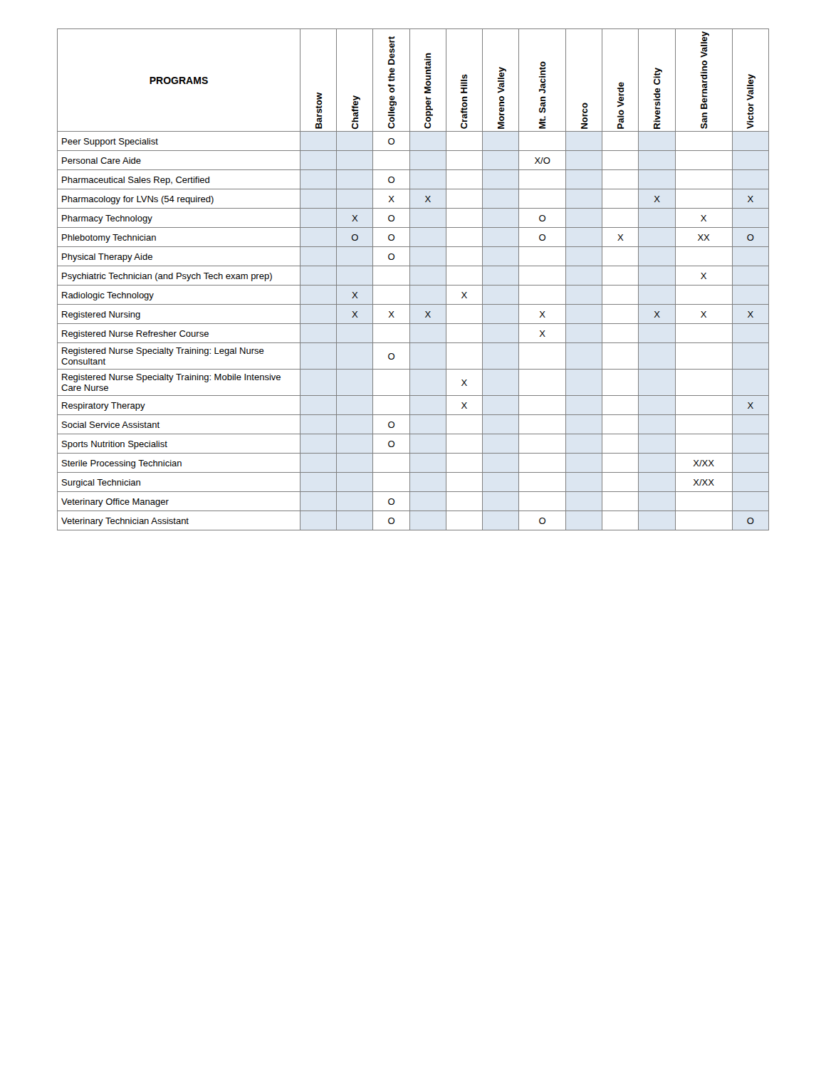| PROGRAMS | Barstow | Chaffey | College of the Desert | Copper Mountain | Crafton Hills | Moreno Valley | Mt. San Jacinto | Norco | Palo Verde | Riverside City | San Bernardino Valley | Victor Valley |
| --- | --- | --- | --- | --- | --- | --- | --- | --- | --- | --- | --- | --- |
| Peer Support Specialist | | | O | | | | | | | | | |
| Personal Care Aide | | | | | | | X/O | | | | | |
| Pharmaceutical Sales Rep, Certified | | | O | | | | | | | | | |
| Pharmacology for LVNs (54 required) | | | X | X | | | | | | X | | X |
| Pharmacy Technology | | X | O | | | | O | | | | X | |
| Phlebotomy Technician | | O | O | | | | O | | X | | XX | O |
| Physical Therapy Aide | | | O | | | | | | | | | |
| Psychiatric Technician (and Psych Tech exam prep) | | | | | | | | | | | X | |
| Radiologic Technology | | X | | | X | | | | | | | |
| Registered Nursing | | X | X | X | | | X | | | X | X | X |
| Registered Nurse Refresher Course | | | | | | | X | | | | | |
| Registered Nurse Specialty Training: Legal Nurse Consultant | | | O | | | | | | | | | |
| Registered Nurse Specialty Training: Mobile Intensive Care Nurse | | | | | X | | | | | | | |
| Respiratory Therapy | | | | | X | | | | | | | X |
| Social Service Assistant | | | O | | | | | | | | | |
| Sports Nutrition Specialist | | | O | | | | | | | | | |
| Sterile Processing Technician | | | | | | | | | | | X/XX | |
| Surgical Technician | | | | | | | | | | | X/XX | |
| Veterinary Office Manager | | | O | | | | | | | | | |
| Veterinary Technician Assistant | | | O | | | | O | | | | | O |